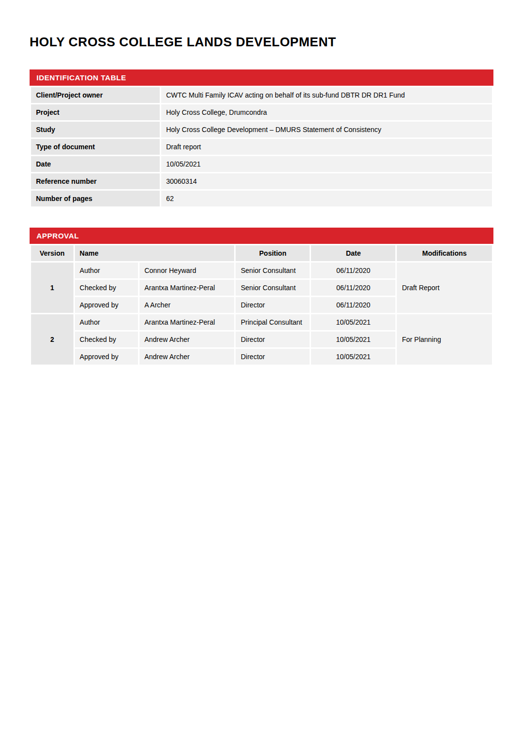HOLY CROSS COLLEGE LANDS DEVELOPMENT
IDENTIFICATION TABLE
| Client/Project owner | CWTC Multi Family ICAV acting on behalf of its sub-fund DBTR DR DR1 Fund |
| Project | Holy Cross College, Drumcondra |
| Study | Holy Cross College Development – DMURS Statement of Consistency |
| Type of document | Draft report |
| Date | 10/05/2021 |
| Reference number | 30060314 |
| Number of pages | 62 |
APPROVAL
| Version | Name | Position | Date | Modifications |
| --- | --- | --- | --- | --- |
| 1 | Author | Connor Heyward | Senior Consultant | 06/11/2020 | Draft Report |
| Checked by | Arantxa Martinez-Peral | Senior Consultant | 06/11/2020 |
| Approved by | A Archer | Director | 06/11/2020 |
| 2 | Author | Arantxa Martinez-Peral | Principal Consultant | 10/05/2021 | For Planning |
| Checked by | Andrew Archer | Director | 10/05/2021 |
| Approved by | Andrew Archer | Director | 10/05/2021 |